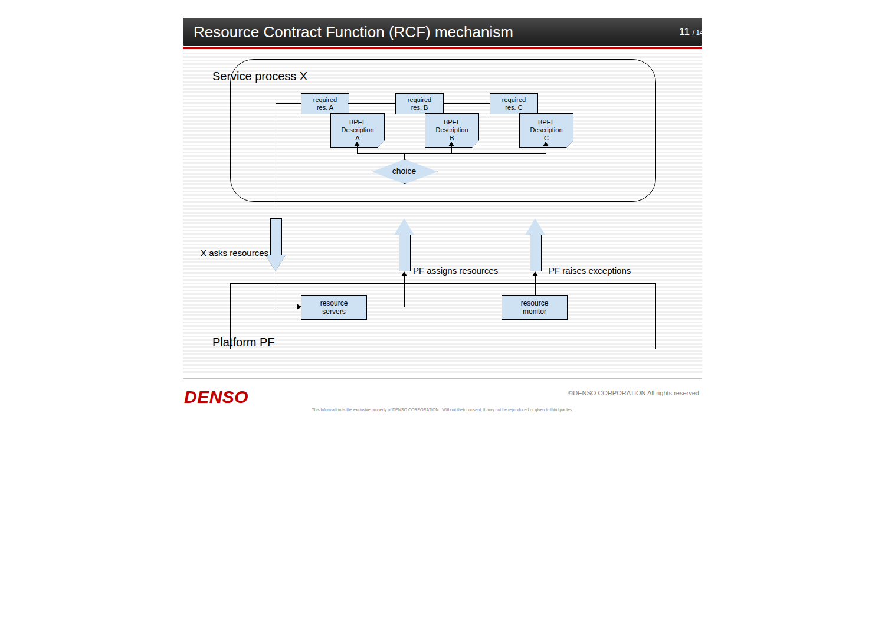Resource Contract Function (RCF) mechanism
11 / 14
Service process X
required
res. A
required
res. B
required
res. C
BPEL
Description
A
BPEL
Description
B
BPEL
Description
C
choice
Platform PF
resource
servers
resource
monitor
X asks resources
PF assigns resources
PF raises exceptions
DENSO
©DENSO CORPORATION All rights reserved.
This information is the exclusive property of DENSO CORPORATION. Without their consent, it may not be reproduced or given to third parties.